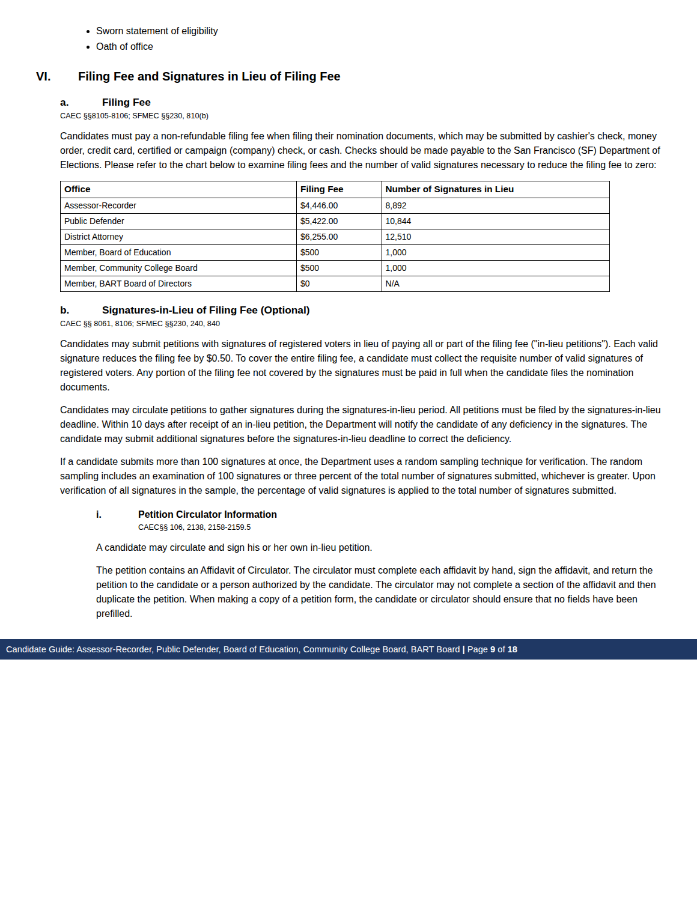Sworn statement of eligibility
Oath of office
VI. Filing Fee and Signatures in Lieu of Filing Fee
a. Filing Fee
CAEC §§8105-8106; SFMEC §§230, 810(b)
Candidates must pay a non-refundable filing fee when filing their nomination documents, which may be submitted by cashier's check, money order, credit card, certified or campaign (company) check, or cash. Checks should be made payable to the San Francisco (SF) Department of Elections. Please refer to the chart below to examine filing fees and the number of valid signatures necessary to reduce the filing fee to zero:
| Office | Filing Fee | Number of Signatures in Lieu |
| --- | --- | --- |
| Assessor-Recorder | $4,446.00 | 8,892 |
| Public Defender | $5,422.00 | 10,844 |
| District Attorney | $6,255.00 | 12,510 |
| Member, Board of Education | $500 | 1,000 |
| Member, Community College Board | $500 | 1,000 |
| Member, BART Board of Directors | $0 | N/A |
b. Signatures-in-Lieu of Filing Fee (Optional)
CAEC §§ 8061, 8106; SFMEC §§230, 240, 840
Candidates may submit petitions with signatures of registered voters in lieu of paying all or part of the filing fee ("in-lieu petitions"). Each valid signature reduces the filing fee by $0.50. To cover the entire filing fee, a candidate must collect the requisite number of valid signatures of registered voters. Any portion of the filing fee not covered by the signatures must be paid in full when the candidate files the nomination documents.
Candidates may circulate petitions to gather signatures during the signatures-in-lieu period. All petitions must be filed by the signatures-in-lieu deadline. Within 10 days after receipt of an in-lieu petition, the Department will notify the candidate of any deficiency in the signatures. The candidate may submit additional signatures before the signatures-in-lieu deadline to correct the deficiency.
If a candidate submits more than 100 signatures at once, the Department uses a random sampling technique for verification. The random sampling includes an examination of 100 signatures or three percent of the total number of signatures submitted, whichever is greater. Upon verification of all signatures in the sample, the percentage of valid signatures is applied to the total number of signatures submitted.
i. Petition Circulator Information
CAEC§§ 106, 2138, 2158-2159.5
A candidate may circulate and sign his or her own in-lieu petition.
The petition contains an Affidavit of Circulator. The circulator must complete each affidavit by hand, sign the affidavit, and return the petition to the candidate or a person authorized by the candidate. The circulator may not complete a section of the affidavit and then duplicate the petition. When making a copy of a petition form, the candidate or circulator should ensure that no fields have been prefilled.
Candidate Guide: Assessor-Recorder, Public Defender, Board of Education, Community College Board, BART Board | Page 9 of 18